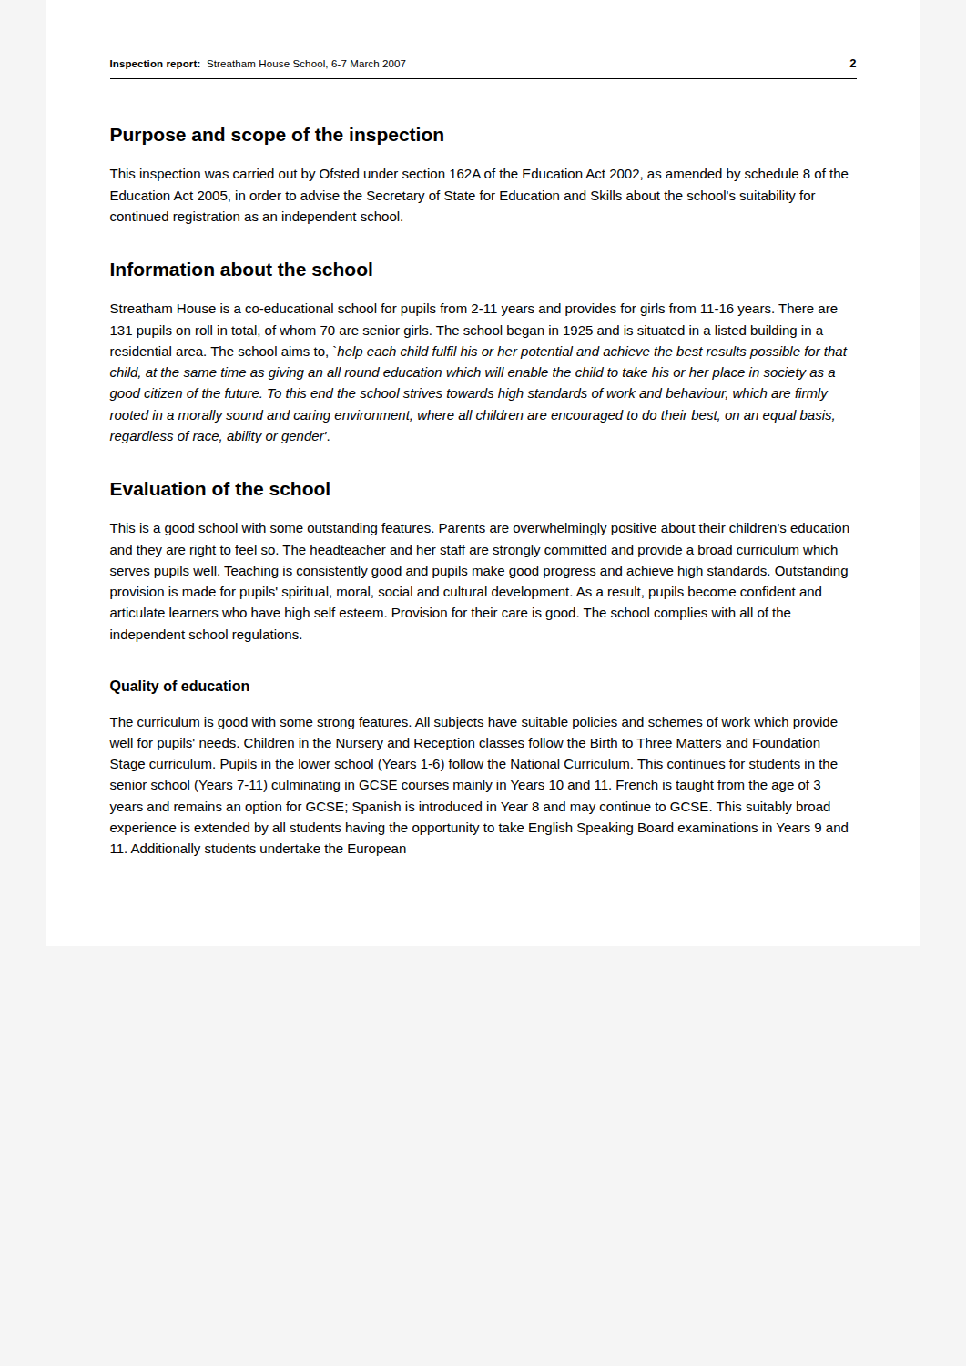Inspection report: Streatham House School, 6-7 March 2007
2
Purpose and scope of the inspection
This inspection was carried out by Ofsted under section 162A of the Education Act 2002, as amended by schedule 8 of the Education Act 2005, in order to advise the Secretary of State for Education and Skills about the school's suitability for continued registration as an independent school.
Information about the school
Streatham House is a co-educational school for pupils from 2-11 years and provides for girls from 11-16 years. There are 131 pupils on roll in total, of whom 70 are senior girls. The school began in 1925 and is situated in a listed building in a residential area. The school aims to, `help each child fulfil his or her potential and achieve the best results possible for that child, at the same time as giving an all round education which will enable the child to take his or her place in society as a good citizen of the future. To this end the school strives towards high standards of work and behaviour, which are firmly rooted in a morally sound and caring environment, where all children are encouraged to do their best, on an equal basis, regardless of race, ability or gender'.
Evaluation of the school
This is a good school with some outstanding features. Parents are overwhelmingly positive about their children's education and they are right to feel so. The headteacher and her staff are strongly committed and provide a broad curriculum which serves pupils well. Teaching is consistently good and pupils make good progress and achieve high standards. Outstanding provision is made for pupils' spiritual, moral, social and cultural development. As a result, pupils become confident and articulate learners who have high self esteem. Provision for their care is good. The school complies with all of the independent school regulations.
Quality of education
The curriculum is good with some strong features. All subjects have suitable policies and schemes of work which provide well for pupils' needs. Children in the Nursery and Reception classes follow the Birth to Three Matters and Foundation Stage curriculum. Pupils in the lower school (Years 1-6) follow the National Curriculum. This continues for students in the senior school (Years 7-11) culminating in GCSE courses mainly in Years 10 and 11. French is taught from the age of 3 years and remains an option for GCSE; Spanish is introduced in Year 8 and may continue to GCSE. This suitably broad experience is extended by all students having the opportunity to take English Speaking Board examinations in Years 9 and 11. Additionally students undertake the European